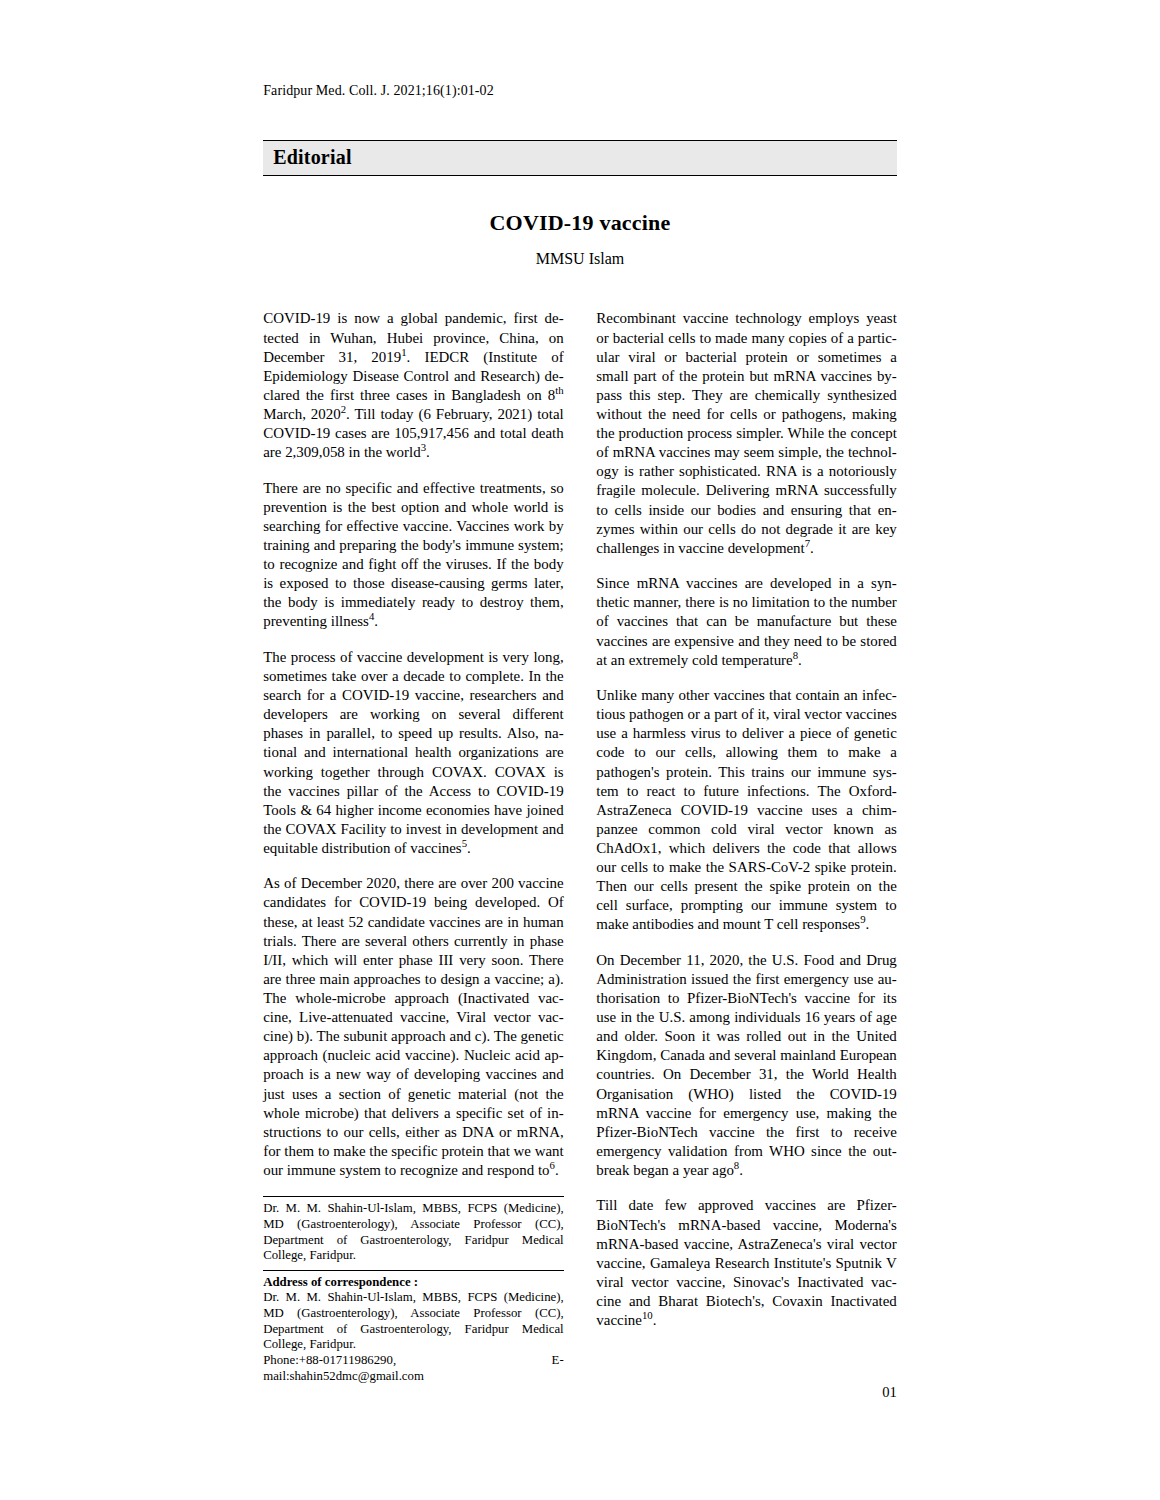Faridpur Med. Coll. J. 2021;16(1):01-02
Editorial
COVID-19 vaccine
MMSU Islam
COVID-19 is now a global pandemic, first detected in Wuhan, Hubei province, China, on December 31, 20191. IEDCR (Institute of Epidemiology Disease Control and Research) declared the first three cases in Bangladesh on 8th March, 20202. Till today (6 February, 2021) total COVID-19 cases are 105,917,456 and total death are 2,309,058 in the world3.
There are no specific and effective treatments, so prevention is the best option and whole world is searching for effective vaccine. Vaccines work by training and preparing the body's immune system; to recognize and fight off the viruses. If the body is exposed to those disease-causing germs later, the body is immediately ready to destroy them, preventing illness4.
The process of vaccine development is very long, sometimes take over a decade to complete. In the search for a COVID-19 vaccine, researchers and developers are working on several different phases in parallel, to speed up results. Also, national and international health organizations are working together through COVAX. COVAX is the vaccines pillar of the Access to COVID-19 Tools & 64 higher income economies have joined the COVAX Facility to invest in development and equitable distribution of vaccines5.
As of December 2020, there are over 200 vaccine candidates for COVID-19 being developed. Of these, at least 52 candidate vaccines are in human trials. There are several others currently in phase I/II, which will enter phase III very soon. There are three main approaches to design a vaccine; a). The whole-microbe approach (Inactivated vaccine, Live-attenuated vaccine, Viral vector vaccine) b). The subunit approach and c). The genetic approach (nucleic acid vaccine). Nucleic acid approach is a new way of developing vaccines and just uses a section of genetic material (not the whole microbe) that delivers a specific set of instructions to our cells, either as DNA or mRNA, for them to make the specific protein that we want our immune system to recognize and respond to6.
Dr. M. M. Shahin-Ul-Islam, MBBS, FCPS (Medicine), MD (Gastroenterology), Associate Professor (CC), Department of Gastroenterology, Faridpur Medical College, Faridpur.
Address of correspondence :
Dr. M. M. Shahin-Ul-Islam, MBBS, FCPS (Medicine), MD (Gastroenterology), Associate Professor (CC), Department of Gastroenterology, Faridpur Medical College, Faridpur.
Phone:+88-01711986290, E-mail:shahin52dmc@gmail.com
Recombinant vaccine technology employs yeast or bacterial cells to made many copies of a particular viral or bacterial protein or sometimes a small part of the protein but mRNA vaccines bypass this step. They are chemically synthesized without the need for cells or pathogens, making the production process simpler. While the concept of mRNA vaccines may seem simple, the technology is rather sophisticated. RNA is a notoriously fragile molecule. Delivering mRNA successfully to cells inside our bodies and ensuring that enzymes within our cells do not degrade it are key challenges in vaccine development7.
Since mRNA vaccines are developed in a synthetic manner, there is no limitation to the number of vaccines that can be manufacture but these vaccines are expensive and they need to be stored at an extremely cold temperature8.
Unlike many other vaccines that contain an infectious pathogen or a part of it, viral vector vaccines use a harmless virus to deliver a piece of genetic code to our cells, allowing them to make a pathogen's protein. This trains our immune system to react to future infections. The Oxford-AstraZeneca COVID-19 vaccine uses a chimpanzee common cold viral vector known as ChAdOx1, which delivers the code that allows our cells to make the SARS-CoV-2 spike protein. Then our cells present the spike protein on the cell surface, prompting our immune system to make antibodies and mount T cell responses9.
On December 11, 2020, the U.S. Food and Drug Administration issued the first emergency use authorisation to Pfizer-BioNTech's vaccine for its use in the U.S. among individuals 16 years of age and older. Soon it was rolled out in the United Kingdom, Canada and several mainland European countries. On December 31, the World Health Organisation (WHO) listed the COVID-19 mRNA vaccine for emergency use, making the Pfizer-BioNTech vaccine the first to receive emergency validation from WHO since the outbreak began a year ago8.
Till date few approved vaccines are Pfizer-BioNTech's mRNA-based vaccine, Moderna's mRNA-based vaccine, AstraZeneca's viral vector vaccine, Gamaleya Research Institute's Sputnik V viral vector vaccine, Sinovac's Inactivated vaccine and Bharat Biotech's, Covaxin Inactivated vaccine10.
01